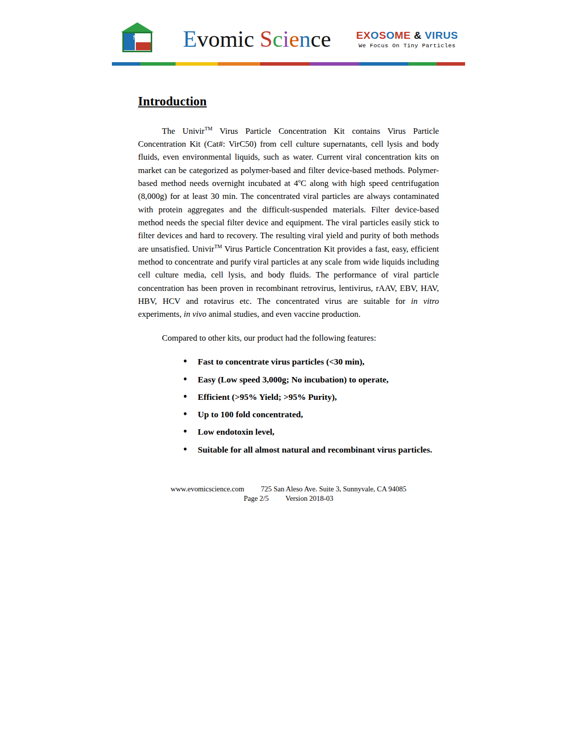SE
Evomic Science
EX OSOME & VIRUS
We Focus On Tiny Particles
Introduction
The UnivirTM Virus Particle Concentration Kit contains Virus Particle Concentration Kit (Cat#: VirC50) from cell culture supernatants, cell lysis and body fluids, even environmental liquids, such as water. Current viral concentration kits on market can be categorized as polymer-based and filter device-based methods. Polymer-based method needs overnight incubated at 4oC along with high speed centrifugation (8,000g) for at least 30 min. The concentrated viral particles are always contaminated with protein aggregates and the difficult-suspended materials. Filter device-based method needs the special filter device and equipment. The viral particles easily stick to filter devices and hard to recovery. The resulting viral yield and purity of both methods are unsatisfied. UnivirTM Virus Particle Concentration Kit provides a fast, easy, efficient method to concentrate and purify viral particles at any scale from wide liquids including cell culture media, cell lysis, and body fluids. The performance of viral particle concentration has been proven in recombinant retrovirus, lentivirus, rAAV, EBV, HAV, HBV, HCV and rotavirus etc. The concentrated virus are suitable for in vitro experiments, in vivo animal studies, and even vaccine production.
Compared to other kits, our product had the following features:
Fast to concentrate virus particles (<30 min),
Easy (Low speed 3,000g; No incubation) to operate,
Efficient (>95% Yield; >95% Purity),
Up to 100 fold concentrated,
Low endotoxin level,
Suitable for all almost natural and recombinant virus particles.
www.evomicscience.com 725 San Aleso Ave. Suite 3, Sunnyvale, CA 94085
Page 2/5 Version 2018-03